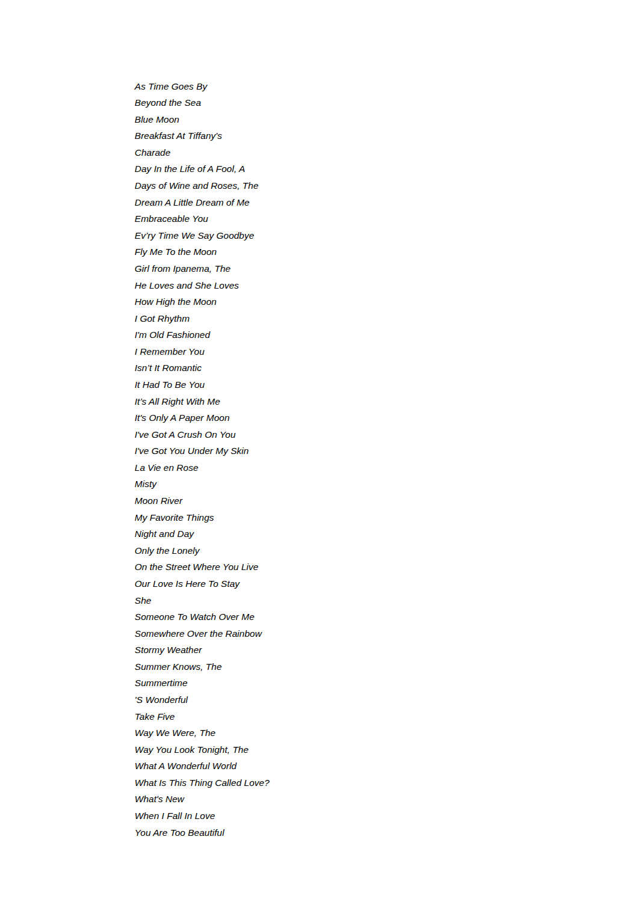As Time Goes By
Beyond the Sea
Blue Moon
Breakfast At Tiffany's
Charade
Day In the Life of A Fool, A
Days of Wine and Roses, The
Dream A Little Dream of Me
Embraceable You
Ev’ry Time We Say Goodbye
Fly Me To the Moon
Girl from Ipanema, The
He Loves and She Loves
How High the Moon
I Got Rhythm
I'm Old Fashioned
I Remember You
Isn’t It Romantic
It Had To Be You
It’s All Right With Me
It's Only A Paper Moon
I've Got A Crush On You
I've Got You Under My Skin
La Vie en Rose
Misty
Moon River
My Favorite Things
Night and Day
Only the Lonely
On the Street Where You Live
Our Love Is Here To Stay
She
Someone To Watch Over Me
Somewhere Over the Rainbow
Stormy Weather
Summer Knows, The
Summertime
'S Wonderful
Take Five
Way We Were, The
Way You Look Tonight, The
What A Wonderful World
What Is This Thing Called Love?
What's New
When I Fall In Love
You Are Too Beautiful